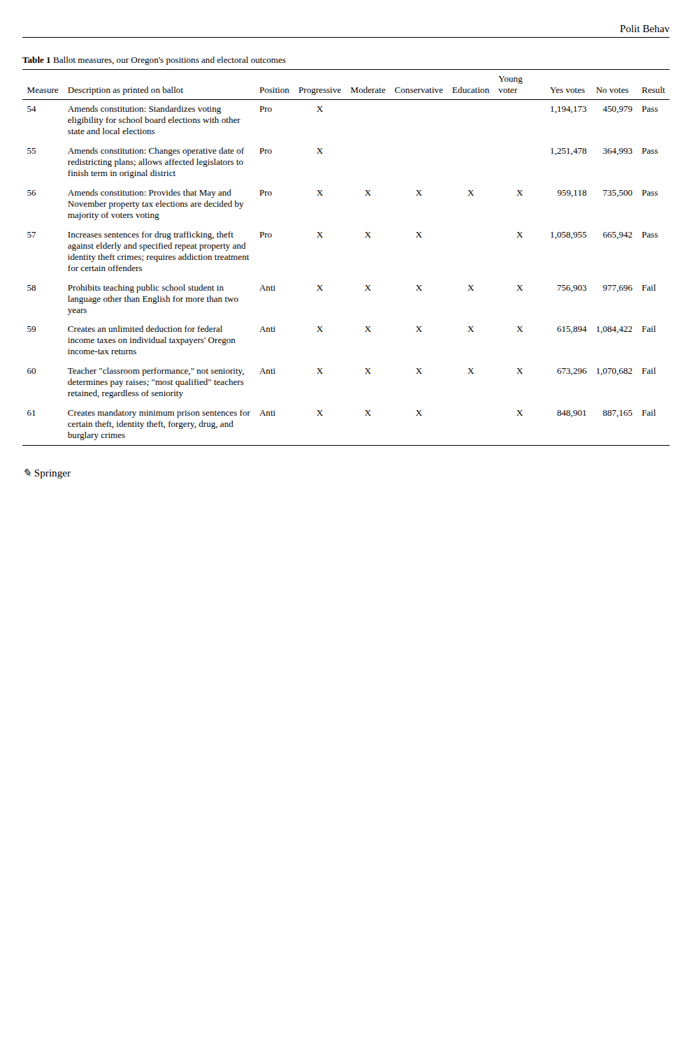Polit Behav
Table 1 Ballot measures, our Oregon's positions and electoral outcomes
| Measure | Description as printed on ballot | Position | Progressive | Moderate | Conservative | Education | Young voter | Yes votes | No votes | Result |
| --- | --- | --- | --- | --- | --- | --- | --- | --- | --- | --- |
| 54 | Amends constitution: Standardizes voting eligibility for school board elections with other state and local elections | Pro | X | | | | | 1,194,173 | 450,979 | Pass |
| 55 | Amends constitution: Changes operative date of redistricting plans; allows affected legislators to finish term in original district | Pro | X | | | | | 1,251,478 | 364,993 | Pass |
| 56 | Amends constitution: Provides that May and November property tax elections are decided by majority of voters voting | Pro | X | X | X | X | X | 959,118 | 735,500 | Pass |
| 57 | Increases sentences for drug trafficking, theft against elderly and specified repeat property and identity theft crimes; requires addiction treatment for certain offenders | Pro | X | X | X | | X | 1,058,955 | 665,942 | Pass |
| 58 | Prohibits teaching public school student in language other than English for more than two years | Anti | X | X | X | X | X | 756,903 | 977,696 | Fail |
| 59 | Creates an unlimited deduction for federal income taxes on individual taxpayers' Oregon income-tax returns | Anti | X | X | X | X | X | 615,894 | 1,084,422 | Fail |
| 60 | Teacher "classroom performance," not seniority, determines pay raises; "most qualified" teachers retained, regardless of seniority | Anti | X | X | X | X | X | 673,296 | 1,070,682 | Fail |
| 61 | Creates mandatory minimum prison sentences for certain theft, identity theft, forgery, drug, and burglary crimes | Anti | X | X | X | | X | 848,901 | 887,165 | Fail |
✎ Springer